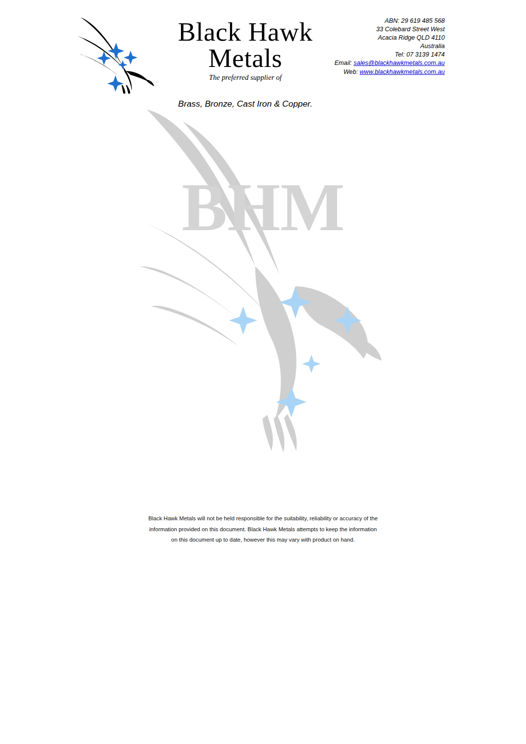BHM
Black Hawk Metals
The preferred supplier of
Brass, Bronze, Cast Iron & Copper.
ABN: 29 619 485 568
33 Colebard Street West
Acacia Ridge QLD 4110
Australia
Tel: 07 3139 1474
Email: sales@blackhawkmetals.com.au
Web: www.blackhawkmetals.com.au
Black Hawk Metals will not be held responsible for the suitability, reliability or accuracy of the
information provided on this document. Black Hawk Metals attempts to keep the information
on this document up to date, however this may vary with product on hand.